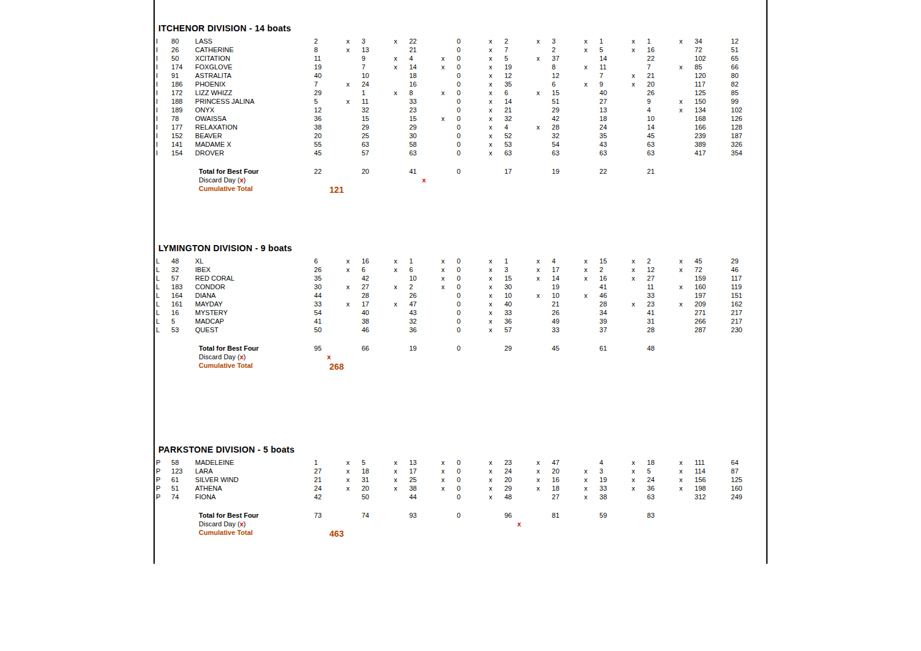ITCHENOR DIVISION - 14 boats
| I | 80 | LASS | 2 | x | 3 | x | 22 | | 0 | x | 2 | x | 3 | x | 1 | x | 1 | x | 34 | 12 |
| I | 26 | CATHERINE | 8 | x | 13 | | 21 | | 0 | x | 7 | | 2 | x | 5 | x | 16 | | 72 | 51 |
| I | 50 | XCITATION | 11 | | 9 | x | 4 | x | 0 | x | 5 | x | 37 | | 14 | | 22 | | 102 | 65 |
| I | 174 | FOXGLOVE | 19 | | 7 | x | 14 | x | 0 | x | 19 | | 8 | x | 11 | | 7 | x | 85 | 66 |
| I | 91 | ASTRALITA | 40 | | 10 | | 18 | | 0 | x | 12 | | 12 | | 7 | x | 21 | | 120 | 80 |
| I | 186 | PHOENIX | 7 | x | 24 | | 16 | | 0 | x | 35 | | 6 | x | 9 | x | 20 | | 117 | 82 |
| I | 172 | LIZZ WHIZZ | 29 | | 1 | x | 8 | x | 0 | x | 6 | x | 15 | | 40 | | 26 | | 125 | 85 |
| I | 188 | PRINCESS JALINA | 5 | x | 11 | | 33 | | 0 | x | 14 | | 51 | | 27 | | 9 | x | 150 | 99 |
| I | 189 | ONYX | 12 | | 32 | | 23 | | 0 | x | 21 | | 29 | | 13 | | 4 | x | 134 | 102 |
| I | 78 | OWAISSA | 36 | | 15 | | 15 | x | 0 | x | 32 | | 42 | | 18 | | 10 | | 168 | 126 |
| I | 177 | RELAXATION | 38 | | 29 | | 29 | | 0 | x | 4 | x | 28 | | 24 | | 14 | | 166 | 128 |
| I | 152 | BEAVER | 20 | | 25 | | 30 | | 0 | x | 52 | | 32 | | 35 | | 45 | | 239 | 187 |
| I | 141 | MADAME X | 55 | | 63 | | 58 | | 0 | x | 53 | | 54 | | 43 | | 63 | | 389 | 326 |
| I | 154 | DROVER | 45 | | 57 | | 63 | | 0 | x | 63 | | 63 | | 63 | | 63 | | 417 | 354 |
| | | Total for Best Four | 22 | | 20 | | 41 | | 0 | | 17 | | 19 | | 22 | | 21 | | | |
| | | Discard Day ( x ) | | | | | x | | | | | | | | | | | | | |
| | | Cumulative Total | 121 | | | | | | | | | | | | | | | | |
LYMINGTON DIVISION - 9 boats
| L | 48 | XL | 6 | x | 16 | x | 1 | x | 0 | x | 1 | x | 4 | x | 15 | x | 2 | x | 45 | 29 |
| L | 32 | IBEX | 26 | x | 6 | x | 6 | x | 0 | x | 3 | x | 17 | x | 2 | x | 12 | x | 72 | 46 |
| L | 57 | RED CORAL | 35 | | 42 | | 10 | x | 0 | x | 15 | x | 14 | x | 16 | x | 27 | | 159 | 117 |
| L | 183 | CONDOR | 30 | x | 27 | x | 2 | x | 0 | x | 30 | | 19 | | 41 | | 11 | x | 160 | 119 |
| L | 164 | DIANA | 44 | | 28 | | 26 | | 0 | x | 10 | x | 10 | x | 46 | | 33 | | 197 | 151 |
| L | 161 | MAYDAY | 33 | x | 17 | x | 47 | | 0 | x | 40 | | 21 | | 28 | x | 23 | x | 209 | 162 |
| L | 16 | MYSTERY | 54 | | 40 | | 43 | | 0 | x | 33 | | 26 | | 34 | | 41 | | 271 | 217 |
| L | 5 | MADCAP | 41 | | 38 | | 32 | | 0 | x | 36 | | 49 | | 39 | | 31 | | 266 | 217 |
| L | 53 | QUEST | 50 | | 46 | | 36 | | 0 | x | 57 | | 33 | | 37 | | 28 | | 287 | 230 |
| | | Total for Best Four | 95 | | 66 | | 19 | | 0 | | 29 | | 45 | | 61 | | 48 | | | |
| | | Discard Day ( x ) | x | | | | | | | | | | | | | | | | | |
| | | Cumulative Total | 268 | | | | | | | | | | | | | | | | |
PARKSTONE DIVISION - 5 boats
| P | 58 | MADELEINE | 1 | x | 5 | x | 13 | x | 0 | x | 23 | x | 47 | | 4 | x | 18 | x | 111 | 64 |
| P | 123 | LARA | 27 | x | 18 | x | 17 | x | 0 | x | 24 | x | 20 | x | 3 | x | 5 | x | 114 | 87 |
| P | 61 | SILVER WIND | 21 | x | 31 | x | 25 | x | 0 | x | 20 | x | 16 | x | 19 | x | 24 | x | 156 | 125 |
| P | 51 | ATHENA | 24 | x | 20 | x | 38 | x | 0 | x | 29 | x | 18 | x | 33 | x | 36 | x | 198 | 160 |
| P | 74 | FIONA | 42 | | 50 | | 44 | | 0 | x | 48 | | 27 | x | 38 | | 63 | | 312 | 249 |
| | | Total for Best Four | 73 | | 74 | | 93 | | 0 | | 96 | | 81 | | 59 | | 83 | | | |
| | | Discard Day ( x ) | | | | | | | | | x | | | | | | | | | |
| | | Cumulative Total | 463 | | | | | | | | | | | | | | | | |